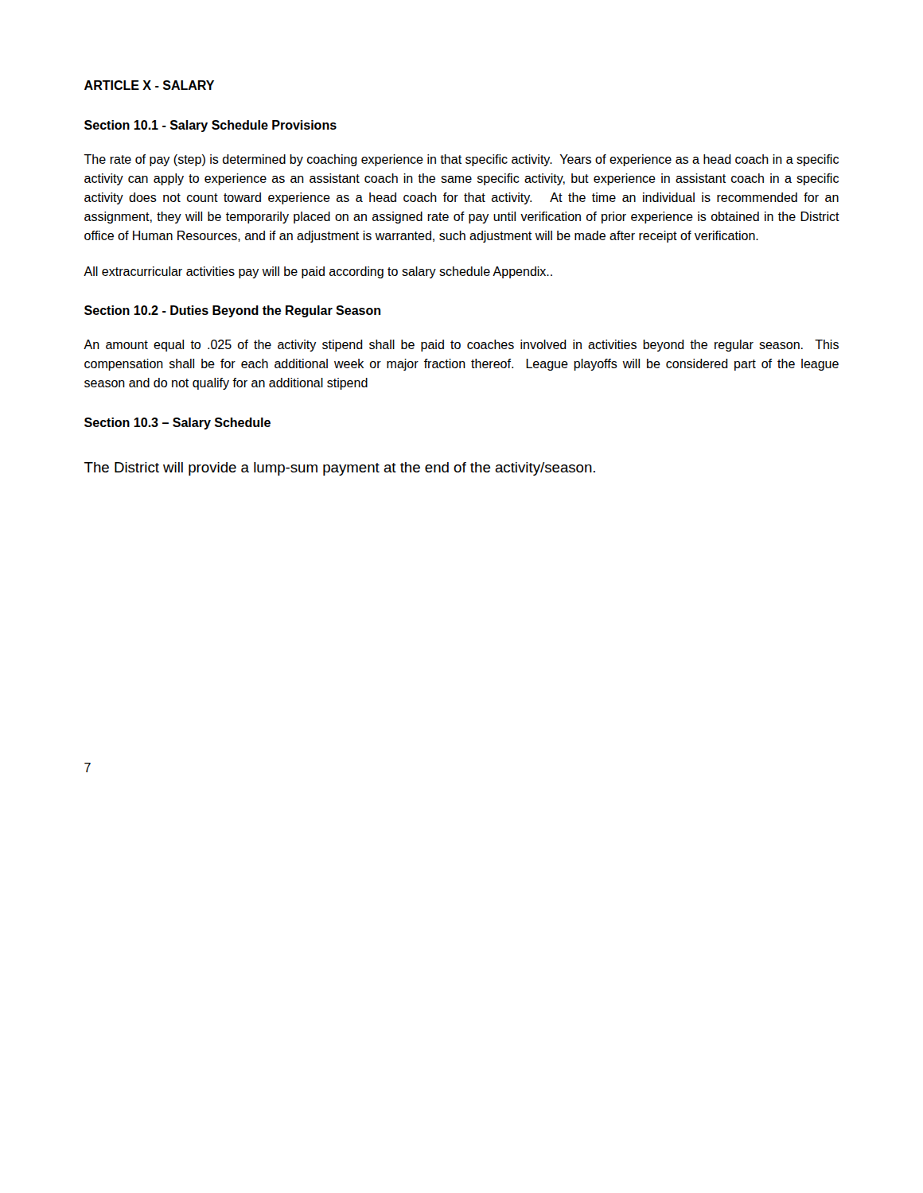ARTICLE X - SALARY
Section 10.1 - Salary Schedule Provisions
The rate of pay (step) is determined by coaching experience in that specific activity. Years of experience as a head coach in a specific activity can apply to experience as an assistant coach in the same specific activity, but experience in assistant coach in a specific activity does not count toward experience as a head coach for that activity. At the time an individual is recommended for an assignment, they will be temporarily placed on an assigned rate of pay until verification of prior experience is obtained in the District office of Human Resources, and if an adjustment is warranted, such adjustment will be made after receipt of verification.
All extracurricular activities pay will be paid according to salary schedule Appendix..
Section 10.2 - Duties Beyond the Regular Season
An amount equal to .025 of the activity stipend shall be paid to coaches involved in activities beyond the regular season. This compensation shall be for each additional week or major fraction thereof. League playoffs will be considered part of the league season and do not qualify for an additional stipend
Section 10.3 – Salary Schedule
The District will provide a lump-sum payment at the end of the activity/season.
7